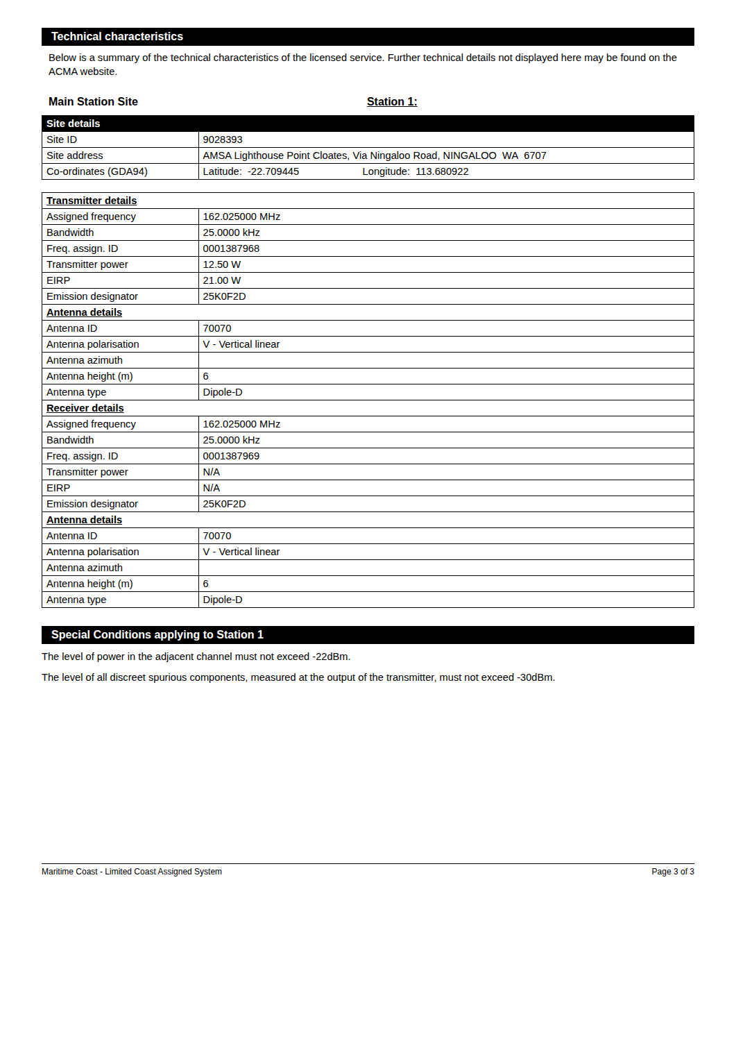Technical characteristics
Below is a summary of the technical characteristics of the licensed service. Further technical details not displayed here may be found on the ACMA website.
Main Station Site Station 1:
| Site details |
| --- |
| Site ID | 9028393 |
| Site address | AMSA Lighthouse Point Cloates, Via Ningaloo Road, NINGALOO WA 6707 |
| Co-ordinates (GDA94) | Latitude: -22.709445 Longitude: 113.680922 |
| Transmitter details |
| Assigned frequency | 162.025000 MHz |
| Bandwidth | 25.0000 kHz |
| Freq. assign. ID | 0001387968 |
| Transmitter power | 12.50 W |
| EIRP | 21.00 W |
| Emission designator | 25K0F2D |
| Antenna details |
| Antenna ID | 70070 |
| Antenna polarisation | V - Vertical linear |
| Antenna azimuth | |
| Antenna height (m) | 6 |
| Antenna type | Dipole-D |
| Receiver details |
| Assigned frequency | 162.025000 MHz |
| Bandwidth | 25.0000 kHz |
| Freq. assign. ID | 0001387969 |
| Transmitter power | N/A |
| EIRP | N/A |
| Emission designator | 25K0F2D |
| Antenna details |
| Antenna ID | 70070 |
| Antenna polarisation | V - Vertical linear |
| Antenna azimuth | |
| Antenna height (m) | 6 |
| Antenna type | Dipole-D |
Special Conditions applying to Station 1
The level of power in the adjacent channel must not exceed -22dBm.
The level of all discreet spurious components, measured at the output of the transmitter, must not exceed -30dBm.
Maritime Coast - Limited Coast Assigned System Page 3 of 3